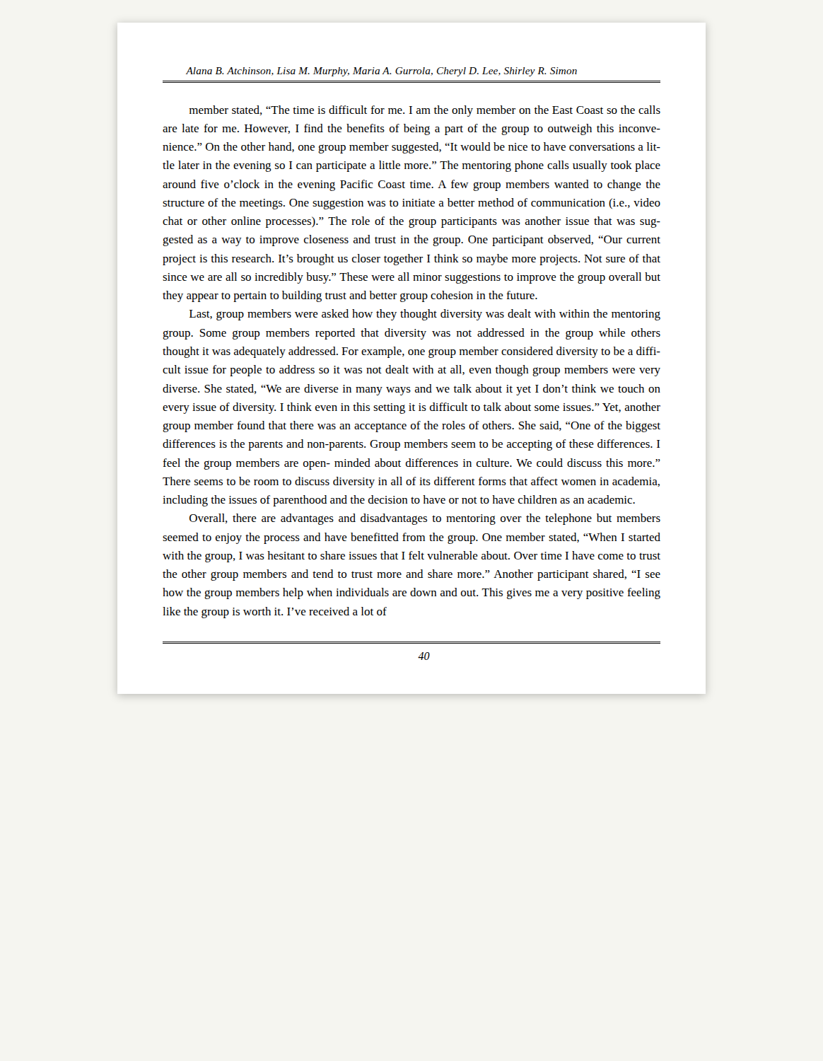Alana B. Atchinson, Lisa M. Murphy, Maria A. Gurrola, Cheryl D. Lee, Shirley R. Simon
member stated, “The time is difficult for me. I am the only member on the East Coast so the calls are late for me. However, I find the benefits of being a part of the group to outweigh this inconvenience.” On the other hand, one group member suggested, “It would be nice to have conversations a little later in the evening so I can participate a little more.” The mentoring phone calls usually took place around five o’clock in the evening Pacific Coast time. A few group members wanted to change the structure of the meetings. One suggestion was to initiate a better method of communication (i.e., video chat or other online processes).” The role of the group participants was another issue that was suggested as a way to improve closeness and trust in the group. One participant observed, “Our current project is this research. It’s brought us closer together I think so maybe more projects. Not sure of that since we are all so incredibly busy.” These were all minor suggestions to improve the group overall but they appear to pertain to building trust and better group cohesion in the future.
Last, group members were asked how they thought diversity was dealt with within the mentoring group. Some group members reported that diversity was not addressed in the group while others thought it was adequately addressed. For example, one group member considered diversity to be a difficult issue for people to address so it was not dealt with at all, even though group members were very diverse. She stated, “We are diverse in many ways and we talk about it yet I don’t think we touch on every issue of diversity. I think even in this setting it is difficult to talk about some issues.” Yet, another group member found that there was an acceptance of the roles of others. She said, “One of the biggest differences is the parents and non-parents. Group members seem to be accepting of these differences. I feel the group members are open- minded about differences in culture. We could discuss this more.” There seems to be room to discuss diversity in all of its different forms that affect women in academia, including the issues of parenthood and the decision to have or not to have children as an academic.
Overall, there are advantages and disadvantages to mentoring over the telephone but members seemed to enjoy the process and have benefitted from the group. One member stated, “When I started with the group, I was hesitant to share issues that I felt vulnerable about. Over time I have come to trust the other group members and tend to trust more and share more.” Another participant shared, “I see how the group members help when individuals are down and out. This gives me a very positive feeling like the group is worth it. I’ve received a lot of
40